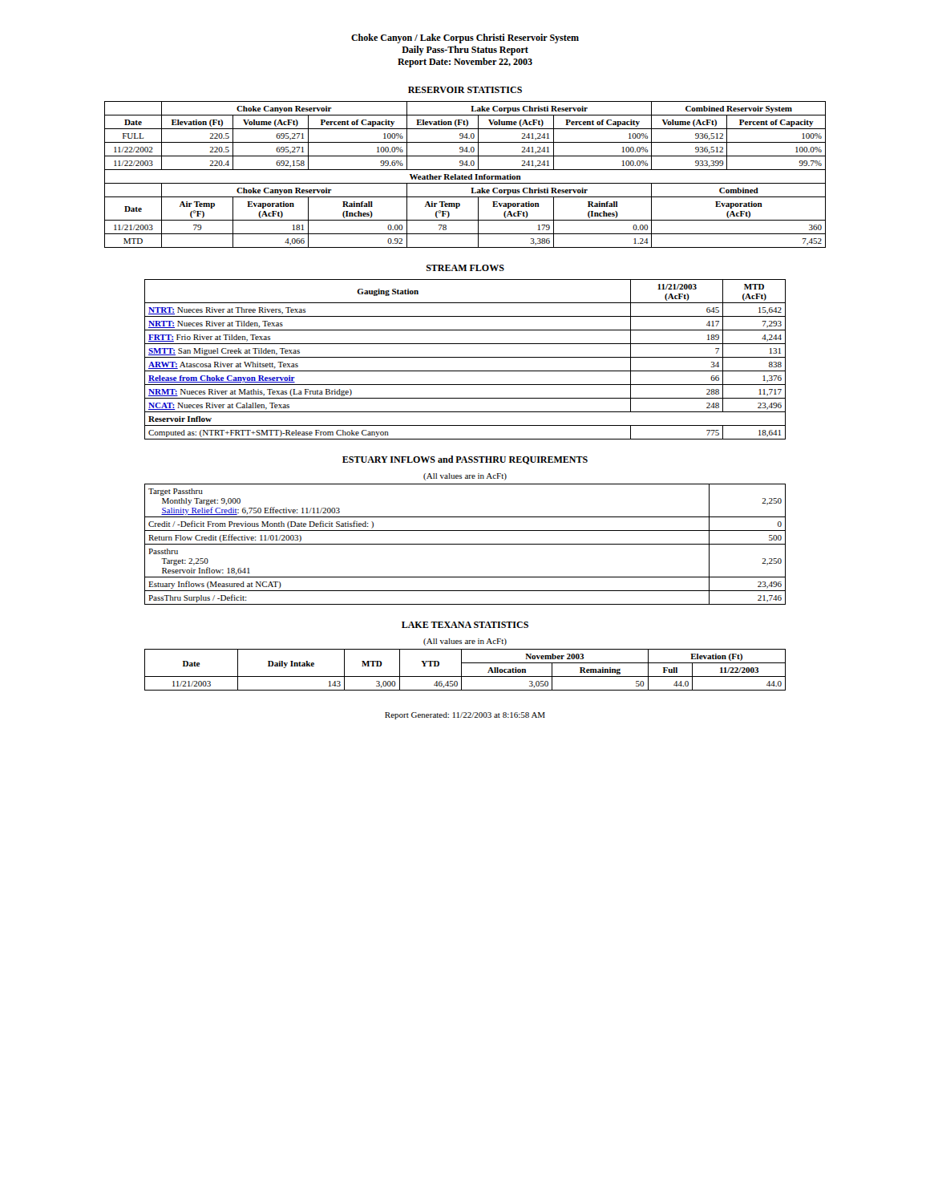Choke Canyon / Lake Corpus Christi Reservoir System
Daily Pass-Thru Status Report
Report Date: November 22, 2003
RESERVOIR STATISTICS
| | Choke Canyon Reservoir | Lake Corpus Christi Reservoir | Combined Reservoir System |
| --- | --- | --- | --- |
| Date | Elevation (Ft) | Volume (AcFt) | Percent of Capacity | Elevation (Ft) | Volume (AcFt) | Percent of Capacity | Volume (AcFt) | Percent of Capacity |
| FULL | 220.5 | 695,271 | 100% | 94.0 | 241,241 | 100% | 936,512 | 100% |
| 11/22/2002 | 220.5 | 695,271 | 100.0% | 94.0 | 241,241 | 100.0% | 936,512 | 100.0% |
| 11/22/2003 | 220.4 | 692,158 | 99.6% | 94.0 | 241,241 | 100.0% | 933,399 | 99.7% |
| Weather Related Information |
| | Choke Canyon Reservoir | Lake Corpus Christi Reservoir | Combined |
| Date | Air Temp (°F) | Evaporation (AcFt) | Rainfall (Inches) | Air Temp (°F) | Evaporation (AcFt) | Rainfall (Inches) | Evaporation (AcFt) |
| 11/21/2003 | 79 | 181 | 0.00 | 78 | 179 | 0.00 | 360 |
| MTD | | 4,066 | 0.92 | | 3,386 | 1.24 | 7,452 |
STREAM FLOWS
| Gauging Station | 11/21/2003 (AcFt) | MTD (AcFt) |
| --- | --- | --- |
| NTRT: Nueces River at Three Rivers, Texas | 645 | 15,642 |
| NRTT: Nueces River at Tilden, Texas | 417 | 7,293 |
| FRTT: Frio River at Tilden, Texas | 189 | 4,244 |
| SMTT: San Miguel Creek at Tilden, Texas | 7 | 131 |
| ARWT: Atascosa River at Whitsett, Texas | 34 | 838 |
| Release from Choke Canyon Reservoir | 66 | 1,376 |
| NRMT: Nueces River at Mathis, Texas (La Fruta Bridge) | 288 | 11,717 |
| NCAT: Nueces River at Calallen, Texas | 248 | 23,496 |
| Reservoir Inflow |
| Computed as: (NTRT+FRTT+SMTT)-Release From Choke Canyon | 775 | 18,641 |
ESTUARY INFLOWS and PASSTHRU REQUIREMENTS
(All values are in AcFt)
| Target Passthru Monthly Target: 9,000 Salinity Relief Credit : 6,750 Effective: 11/11/2003 | 2,250 |
| Credit / -Deficit From Previous Month (Date Deficit Satisfied: ) | 0 |
| Return Flow Credit (Effective: 11/01/2003) | 500 |
| Passthru Target: 2,250 Reservoir Inflow: 18,641 | 2,250 |
| Estuary Inflows (Measured at NCAT) | 23,496 |
| PassThru Surplus / -Deficit: | 21,746 |
LAKE TEXANA STATISTICS
(All values are in AcFt)
| Date | Daily Intake | MTD | YTD | November 2003 | Elevation (Ft) |
| --- | --- | --- | --- | --- | --- |
| Allocation | Remaining | Full | 11/22/2003 |
| 11/21/2003 | 143 | 3,000 | 46,450 | 3,050 | 50 | 44.0 | 44.0 |
Report Generated: 11/22/2003 at 8:16:58 AM